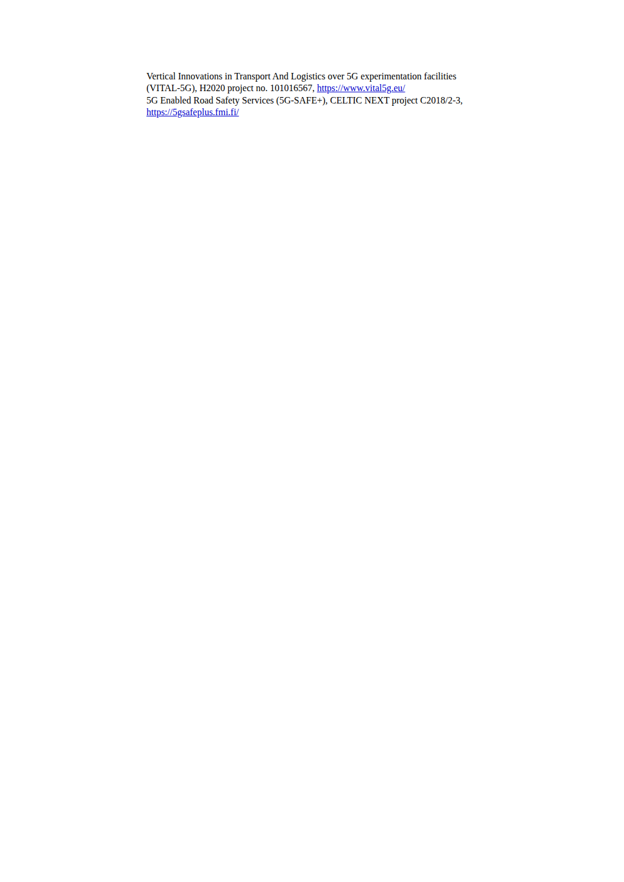Vertical Innovations in Transport And Logistics over 5G experimentation facilities (VITAL-5G), H2020 project no. 101016567, https://www.vital5g.eu/
5G Enabled Road Safety Services (5G-SAFE+), CELTIC NEXT project C2018/2-3, https://5gsafeplus.fmi.fi/